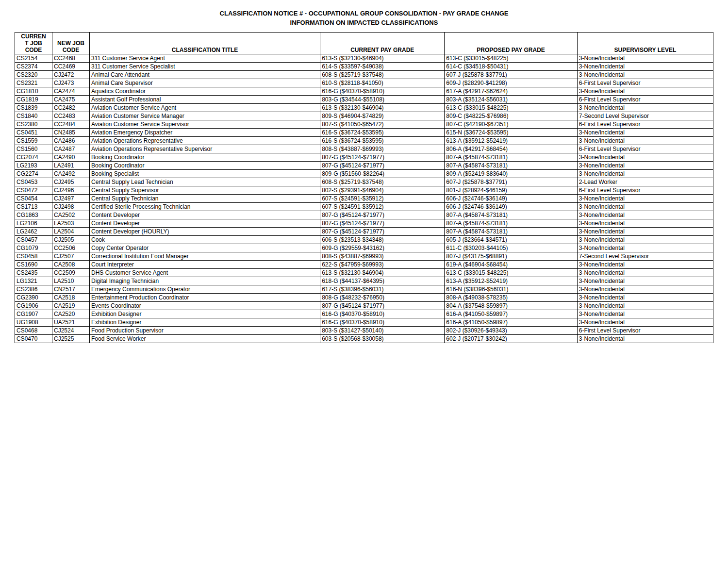CLASSIFICATION NOTICE # - OCCUPATIONAL GROUP CONSOLIDATION - PAY GRADE CHANGE
INFORMATION ON IMPACTED CLASSIFICATIONS
| CURREN T JOB CODE | NEW JOB CODE | CLASSIFICATION TITLE | CURRENT PAY GRADE | PROPOSED PAY GRADE | SUPERVISORY LEVEL |
| --- | --- | --- | --- | --- | --- |
| CS2154 | CC2468 | 311 Customer Service Agent | 613-S ($32130-$46904) | 613-C ($33015-$48225) | 3-None/Incidental |
| CS2374 | CC2469 | 311 Customer Service Specialist | 614-S ($33597-$49038) | 614-C ($34518-$50431) | 3-None/Incidental |
| CS2320 | CJ2472 | Animal Care Attendant | 608-S ($25719-$37548) | 607-J ($25878-$37791) | 3-None/Incidental |
| CS2321 | CJ2473 | Animal Care Supervisor | 610-S ($28118-$41050) | 609-J ($28290-$41298) | 6-First Level Supervisor |
| CG1810 | CA2474 | Aquatics Coordinator | 616-G ($40370-$58910) | 617-A ($42917-$62624) | 3-None/Incidental |
| CG1819 | CA2475 | Assistant Golf Professional | 803-G ($34544-$55108) | 803-A ($35124-$56031) | 6-First Level Supervisor |
| CS1839 | CC2482 | Aviation Customer Service Agent | 613-S ($32130-$46904) | 613-C ($33015-$48225) | 3-None/Incidental |
| CS1840 | CC2483 | Aviation Customer Service Manager | 809-S ($46904-$74829) | 809-C ($48225-$76986) | 7-Second Level Supervisor |
| CS2380 | CC2484 | Aviation Customer Service Supervisor | 807-S ($41050-$65472) | 807-C ($42190-$67351) | 6-First Level Supervisor |
| CS0451 | CN2485 | Aviation Emergency Dispatcher | 616-S ($36724-$53595) | 615-N ($36724-$53595) | 3-None/Incidental |
| CS1559 | CA2486 | Aviation Operations Representative | 616-S ($36724-$53595) | 613-A ($35912-$52419) | 3-None/Incidental |
| CS1560 | CA2487 | Aviation Operations Representative Supervisor | 808-S ($43887-$69993) | 806-A ($42917-$68454) | 6-First Level Supervisor |
| CG2074 | CA2490 | Booking Coordinator | 807-G ($45124-$71977) | 807-A ($45874-$73181) | 3-None/Incidental |
| LG2193 | LA2491 | Booking Coordinator | 807-G ($45124-$71977) | 807-A ($45874-$73181) | 3-None/Incidental |
| CG2274 | CA2492 | Booking Specialist | 809-G ($51560-$82264) | 809-A ($52419-$83640) | 3-None/Incidental |
| CS0453 | CJ2495 | Central Supply Lead Technician | 608-S ($25719-$37548) | 607-J ($25878-$37791) | 2-Lead Worker |
| CS0472 | CJ2496 | Central Supply Supervisor | 802-S ($29391-$46904) | 801-J ($28924-$46159) | 6-First Level Supervisor |
| CS0454 | CJ2497 | Central Supply Technician | 607-S ($24591-$35912) | 606-J ($24746-$36149) | 3-None/Incidental |
| CS1713 | CJ2498 | Certified Sterile Processing Technician | 607-S ($24591-$35912) | 606-J ($24746-$36149) | 3-None/Incidental |
| CG1863 | CA2502 | Content Developer | 807-G ($45124-$71977) | 807-A ($45874-$73181) | 3-None/Incidental |
| LG2106 | LA2503 | Content Developer | 807-G ($45124-$71977) | 807-A ($45874-$73181) | 3-None/Incidental |
| LG2462 | LA2504 | Content Developer (HOURLY) | 807-G ($45124-$71977) | 807-A ($45874-$73181) | 3-None/Incidental |
| CS0457 | CJ2505 | Cook | 606-S ($23513-$34348) | 605-J ($23664-$34571) | 3-None/Incidental |
| CG1079 | CC2506 | Copy Center Operator | 609-G ($29559-$43162) | 611-C ($30203-$44105) | 3-None/Incidental |
| CS0458 | CJ2507 | Correctional Institution Food Manager | 808-S ($43887-$69993) | 807-J ($43175-$68891) | 7-Second Level Supervisor |
| CS1690 | CA2508 | Court Interpreter | 622-S ($47959-$69993) | 619-A ($46904-$68454) | 3-None/Incidental |
| CS2435 | CC2509 | DHS Customer Service Agent | 613-S ($32130-$46904) | 613-C ($33015-$48225) | 3-None/Incidental |
| LG1321 | LA2510 | Digital Imaging Technician | 618-G ($44137-$64395) | 613-A ($35912-$52419) | 3-None/Incidental |
| CS2386 | CN2517 | Emergency Communications Operator | 617-S ($38396-$56031) | 616-N ($38396-$56031) | 3-None/Incidental |
| CG2390 | CA2518 | Entertainment Production Coordinator | 808-G ($48232-$76950) | 808-A ($49038-$78235) | 3-None/Incidental |
| CG1906 | CA2519 | Events Coordinator | 807-G ($45124-$71977) | 804-A ($37548-$59897) | 3-None/Incidental |
| CG1907 | CA2520 | Exhibition Designer | 616-G ($40370-$58910) | 616-A ($41050-$59897) | 3-None/Incidental |
| UG1908 | UA2521 | Exhibition Designer | 616-G ($40370-$58910) | 616-A ($41050-$59897) | 3-None/Incidental |
| CS0468 | CJ2524 | Food Production Supervisor | 803-S ($31427-$50140) | 802-J ($30926-$49343) | 6-First Level Supervisor |
| CS0470 | CJ2525 | Food Service Worker | 603-S ($20568-$30058) | 602-J ($20717-$30242) | 3-None/Incidental |